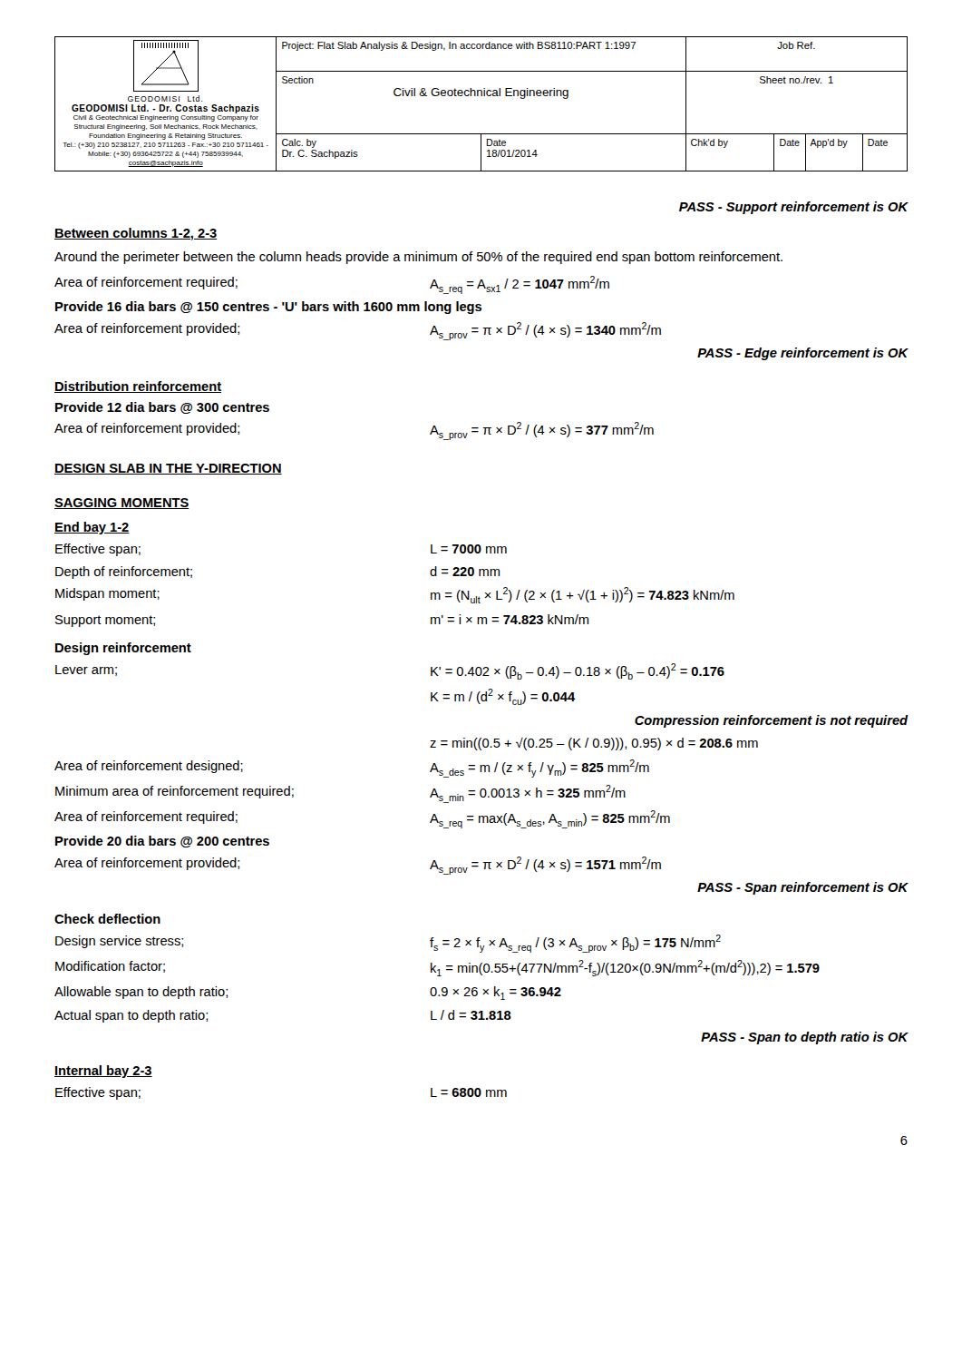| GEODOMISI Ltd. GEODOMISI Ltd. - Dr. Costas Sachpazis Civil & Geotechnical Engineering Consulting Company for Structural Engineering, Soil Mechanics, Rock Mechanics, Foundation Engineering & Retaining Structures. Tel.: (+30) 210 5238127, 210 5711263 - Fax.:+30 210 5711461 - Mobile: (+30) 6936425722 & (+44) 7585939944, costas@sachpazis.info | Project: Flat Slab Analysis & Design, In accordance with BS8110:PART 1:1997 | Job Ref. |
| Section Civil & Geotechnical Engineering | Sheet no./rev. 1 |
| / Calc. by Dr. C. Sachpazis / Date 18/01/2014 / | / Chk'd by / Date / App'd by / Date / |
PASS - Support reinforcement is OK
Between columns 1-2, 2-3
Around the perimeter between the column heads provide a minimum of 50% of the required end span bottom reinforcement.
| Area of reinforcement required; | A s_req = A sx1 / 2 = 1047 mm 2 /m |
Provide 16 dia bars @ 150 centres - 'U' bars with 1600 mm long legs
| Area of reinforcement provided; | A s_prov = π × D 2 / (4 × s) = 1340 mm 2 /m |
PASS - Edge reinforcement is OK
Distribution reinforcement
Provide 12 dia bars @ 300 centres
| Area of reinforcement provided; | A s_prov = π × D 2 / (4 × s) = 377 mm 2 /m |
DESIGN SLAB IN THE Y-DIRECTION
SAGGING MOMENTS
End bay 1-2
| Effective span; | L = 7000 mm |
| Depth of reinforcement; | d = 220 mm |
| Midspan moment; | m = (N ult × L 2 ) / (2 × (1 + √(1 + i)) 2 ) = 74.823 kNm/m |
| Support moment; | m' = i × m = 74.823 kNm/m |
Design reinforcement
| Lever arm; | K' = 0.402 × (β b – 0.4) – 0.18 × (β b – 0.4) 2 = 0.176 |
| | K = m / (d 2 × f cu ) = 0.044 |
| | Compression reinforcement is not required |
| | z = min((0.5 + √(0.25 – (K / 0.9))), 0.95) × d = 208.6 mm |
| Area of reinforcement designed; | A s_des = m / (z × f y / γ m ) = 825 mm 2 /m |
| Minimum area of reinforcement required; | A s_min = 0.0013 × h = 325 mm 2 /m |
| Area of reinforcement required; | A s_req = max(A s_des , A s_min ) = 825 mm 2 /m |
Provide 20 dia bars @ 200 centres
| Area of reinforcement provided; | A s_prov = π × D 2 / (4 × s) = 1571 mm 2 /m |
PASS - Span reinforcement is OK
Check deflection
| Design service stress; | f s = 2 × f y × A s_req / (3 × A s_prov × β b ) = 175 N/mm 2 |
| Modification factor; | k 1 = min(0.55+(477N/mm 2 -f s )/(120×(0.9N/mm 2 +(m/d 2 ))),2) = 1.579 |
| Allowable span to depth ratio; | 0.9 × 26 × k 1 = 36.942 |
| Actual span to depth ratio; | L / d = 31.818 |
PASS - Span to depth ratio is OK
Internal bay 2-3
| Effective span; | L = 6800 mm |
6